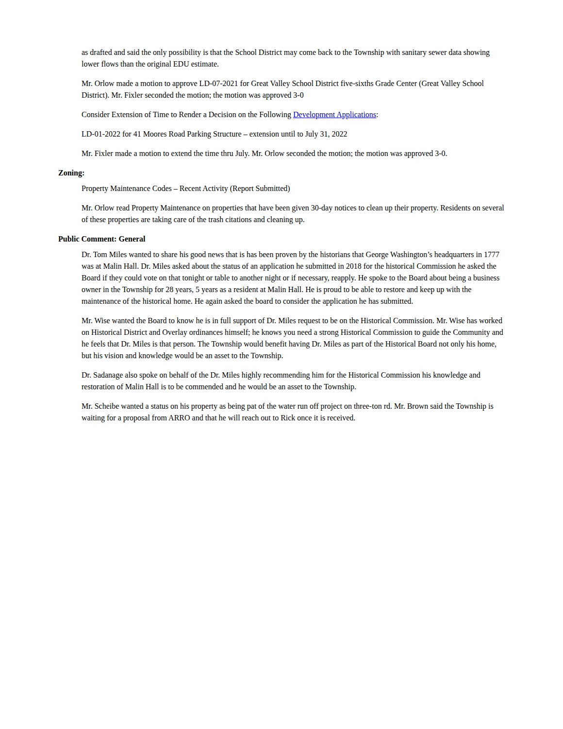as drafted and said the only possibility is that the School District may come back to the Township with sanitary sewer data showing lower flows than the original EDU estimate.
Mr. Orlow made a motion to approve LD-07-2021 for Great Valley School District five-sixths Grade Center (Great Valley School District). Mr. Fixler seconded the motion; the motion was approved 3-0
Consider Extension of Time to Render a Decision on the Following Development Applications:
LD-01-2022 for 41 Moores Road Parking Structure – extension until to July 31, 2022
Mr. Fixler made a motion to extend the time thru July. Mr. Orlow seconded the motion; the motion was approved 3-0.
Zoning:
Property Maintenance Codes – Recent Activity (Report Submitted)
Mr. Orlow read Property Maintenance on properties that have been given 30-day notices to clean up their property. Residents on several of these properties are taking care of the trash citations and cleaning up.
Public Comment: General
Dr. Tom Miles wanted to share his good news that is has been proven by the historians that George Washington’s headquarters in 1777 was at Malin Hall. Dr. Miles asked about the status of an application he submitted in 2018 for the historical Commission he asked the Board if they could vote on that tonight or table to another night or if necessary, reapply. He spoke to the Board about being a business owner in the Township for 28 years, 5 years as a resident at Malin Hall. He is proud to be able to restore and keep up with the maintenance of the historical home. He again asked the board to consider the application he has submitted.
Mr. Wise wanted the Board to know he is in full support of Dr. Miles request to be on the Historical Commission. Mr. Wise has worked on Historical District and Overlay ordinances himself; he knows you need a strong Historical Commission to guide the Community and he feels that Dr. Miles is that person. The Township would benefit having Dr. Miles as part of the Historical Board not only his home, but his vision and knowledge would be an asset to the Township.
Dr. Sadanage also spoke on behalf of the Dr. Miles highly recommending him for the Historical Commission his knowledge and restoration of Malin Hall is to be commended and he would be an asset to the Township.
Mr. Scheibe wanted a status on his property as being pat of the water run off project on three-ton rd. Mr. Brown said the Township is waiting for a proposal from ARRO and that he will reach out to Rick once it is received.